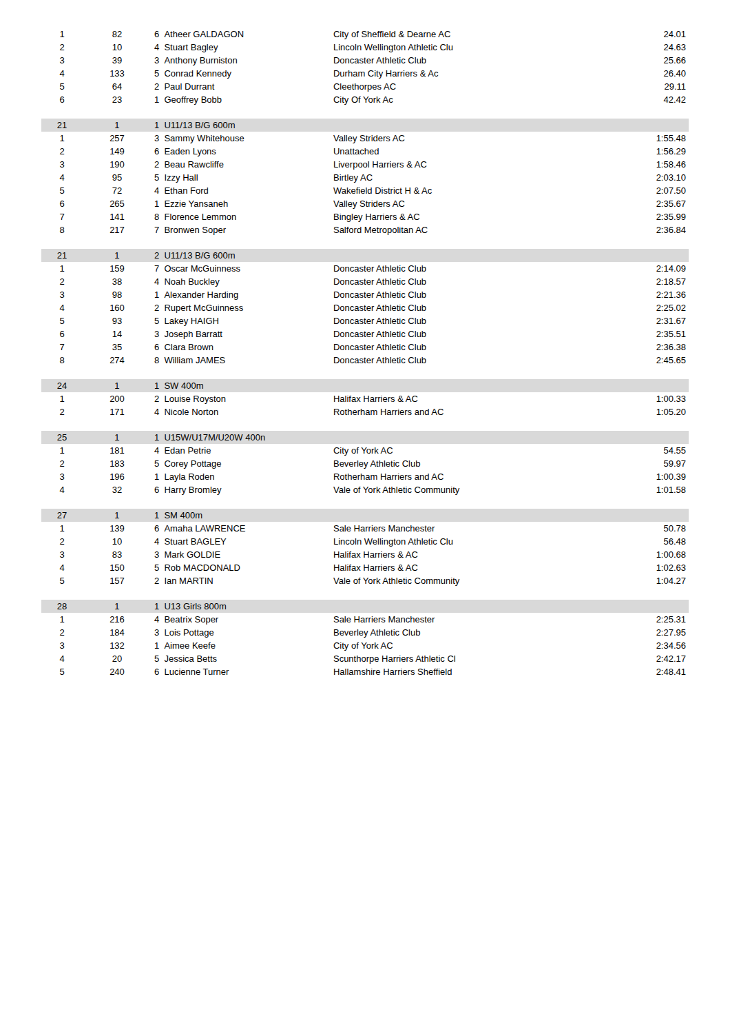| 1 | 82 | 6 Atheer GALDAGON | City of Sheffield & Dearne AC | 24.01 |
| 2 | 10 | 4 Stuart Bagley | Lincoln Wellington Athletic Clu | 24.63 |
| 3 | 39 | 3 Anthony Burniston | Doncaster Athletic Club | 25.66 |
| 4 | 133 | 5 Conrad Kennedy | Durham City Harriers & Ac | 26.40 |
| 5 | 64 | 2 Paul Durrant | Cleethorpes AC | 29.11 |
| 6 | 23 | 1 Geoffrey Bobb | City Of York Ac | 42.42 |
| 21 | 1 | 1 U11/13 B/G 600m | |
| 1 | 257 | 3 Sammy Whitehouse | Valley Striders AC | 1:55.48 |
| 2 | 149 | 6 Eaden Lyons | Unattached | 1:56.29 |
| 3 | 190 | 2 Beau Rawcliffe | Liverpool Harriers & AC | 1:58.46 |
| 4 | 95 | 5 Izzy Hall | Birtley AC | 2:03.10 |
| 5 | 72 | 4 Ethan Ford | Wakefield District H & Ac | 2:07.50 |
| 6 | 265 | 1 Ezzie Yansaneh | Valley Striders AC | 2:35.67 |
| 7 | 141 | 8 Florence Lemmon | Bingley Harriers & AC | 2:35.99 |
| 8 | 217 | 7 Bronwen Soper | Salford Metropolitan AC | 2:36.84 |
| 21 | 1 | 2 U11/13 B/G 600m | |
| 1 | 159 | 7 Oscar McGuinness | Doncaster Athletic Club | 2:14.09 |
| 2 | 38 | 4 Noah Buckley | Doncaster Athletic Club | 2:18.57 |
| 3 | 98 | 1 Alexander Harding | Doncaster Athletic Club | 2:21.36 |
| 4 | 160 | 2 Rupert McGuinness | Doncaster Athletic Club | 2:25.02 |
| 5 | 93 | 5 Lakey HAIGH | Doncaster Athletic Club | 2:31.67 |
| 6 | 14 | 3 Joseph Barratt | Doncaster Athletic Club | 2:35.51 |
| 7 | 35 | 6 Clara Brown | Doncaster Athletic Club | 2:36.38 |
| 8 | 274 | 8 William JAMES | Doncaster Athletic Club | 2:45.65 |
| 24 | 1 | 1 SW 400m | |
| 1 | 200 | 2 Louise Royston | Halifax Harriers & AC | 1:00.33 |
| 2 | 171 | 4 Nicole Norton | Rotherham Harriers and AC | 1:05.20 |
| 25 | 1 | 1 U15W/U17M/U20W 400n | |
| 1 | 181 | 4 Edan Petrie | City of York AC | 54.55 |
| 2 | 183 | 5 Corey Pottage | Beverley Athletic Club | 59.97 |
| 3 | 196 | 1 Layla Roden | Rotherham Harriers and AC | 1:00.39 |
| 4 | 32 | 6 Harry Bromley | Vale of York Athletic Community | 1:01.58 |
| 27 | 1 | 1 SM 400m | |
| 1 | 139 | 6 Amaha LAWRENCE | Sale Harriers Manchester | 50.78 |
| 2 | 10 | 4 Stuart BAGLEY | Lincoln Wellington Athletic Clu | 56.48 |
| 3 | 83 | 3 Mark GOLDIE | Halifax Harriers & AC | 1:00.68 |
| 4 | 150 | 5 Rob MACDONALD | Halifax Harriers & AC | 1:02.63 |
| 5 | 157 | 2 Ian MARTIN | Vale of York Athletic Community | 1:04.27 |
| 28 | 1 | 1 U13 Girls 800m | |
| 1 | 216 | 4 Beatrix Soper | Sale Harriers Manchester | 2:25.31 |
| 2 | 184 | 3 Lois Pottage | Beverley Athletic Club | 2:27.95 |
| 3 | 132 | 1 Aimee Keefe | City of York AC | 2:34.56 |
| 4 | 20 | 5 Jessica Betts | Scunthorpe Harriers Athletic Cl | 2:42.17 |
| 5 | 240 | 6 Lucienne Turner | Hallamshire Harriers Sheffield | 2:48.41 |